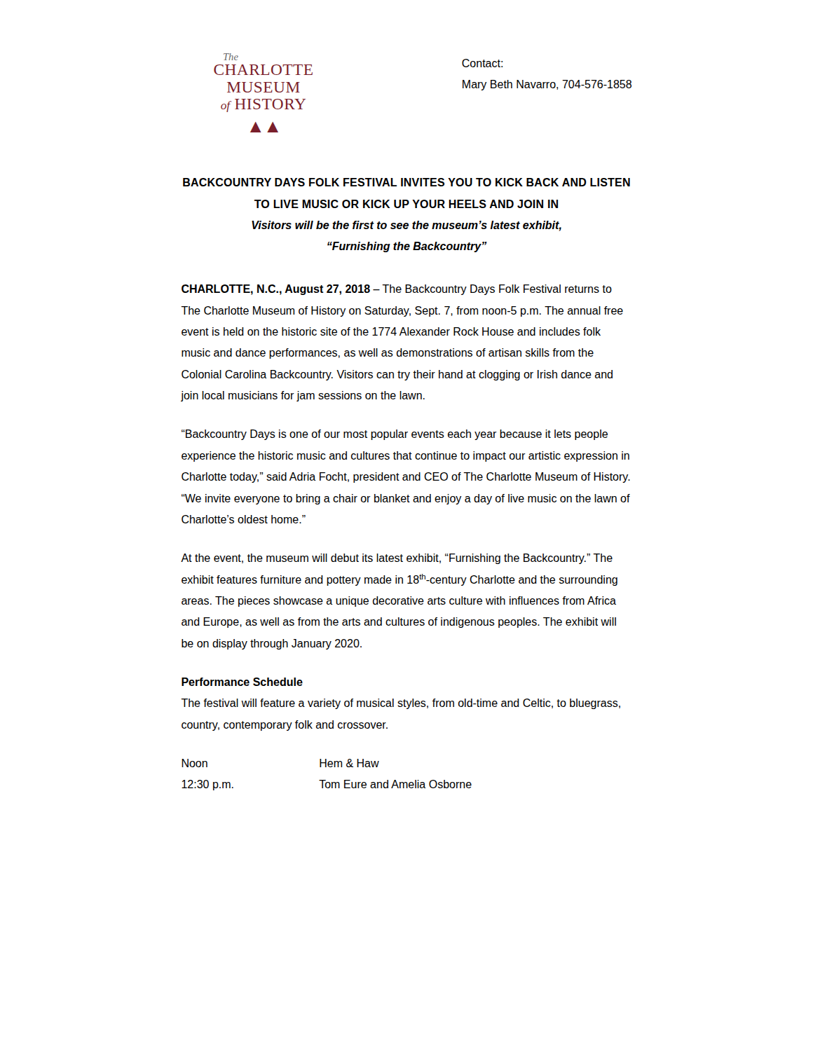The Charlotte Museum of History ▲▲
Contact:
Mary Beth Navarro, 704-576-1858
Backcountry Days Folk Festival invites you to kick back and listen to live music or kick up your heels and join in
Visitors will be the first to see the museum’s latest exhibit,
“Furnishing the Backcountry”
CHARLOTTE, N.C., August 27, 2018 – The Backcountry Days Folk Festival returns to The Charlotte Museum of History on Saturday, Sept. 7, from noon-5 p.m. The annual free event is held on the historic site of the 1774 Alexander Rock House and includes folk music and dance performances, as well as demonstrations of artisan skills from the Colonial Carolina Backcountry. Visitors can try their hand at clogging or Irish dance and join local musicians for jam sessions on the lawn.
“Backcountry Days is one of our most popular events each year because it lets people experience the historic music and cultures that continue to impact our artistic expression in Charlotte today,” said Adria Focht, president and CEO of The Charlotte Museum of History. “We invite everyone to bring a chair or blanket and enjoy a day of live music on the lawn of Charlotte’s oldest home.”
At the event, the museum will debut its latest exhibit, “Furnishing the Backcountry.” The exhibit features furniture and pottery made in 18th-century Charlotte and the surrounding areas. The pieces showcase a unique decorative arts culture with influences from Africa and Europe, as well as from the arts and cultures of indigenous peoples. The exhibit will be on display through January 2020.
Performance Schedule
The festival will feature a variety of musical styles, from old-time and Celtic, to bluegrass, country, contemporary folk and crossover.
| Noon | Hem & Haw |
| 12:30 p.m. | Tom Eure and Amelia Osborne |